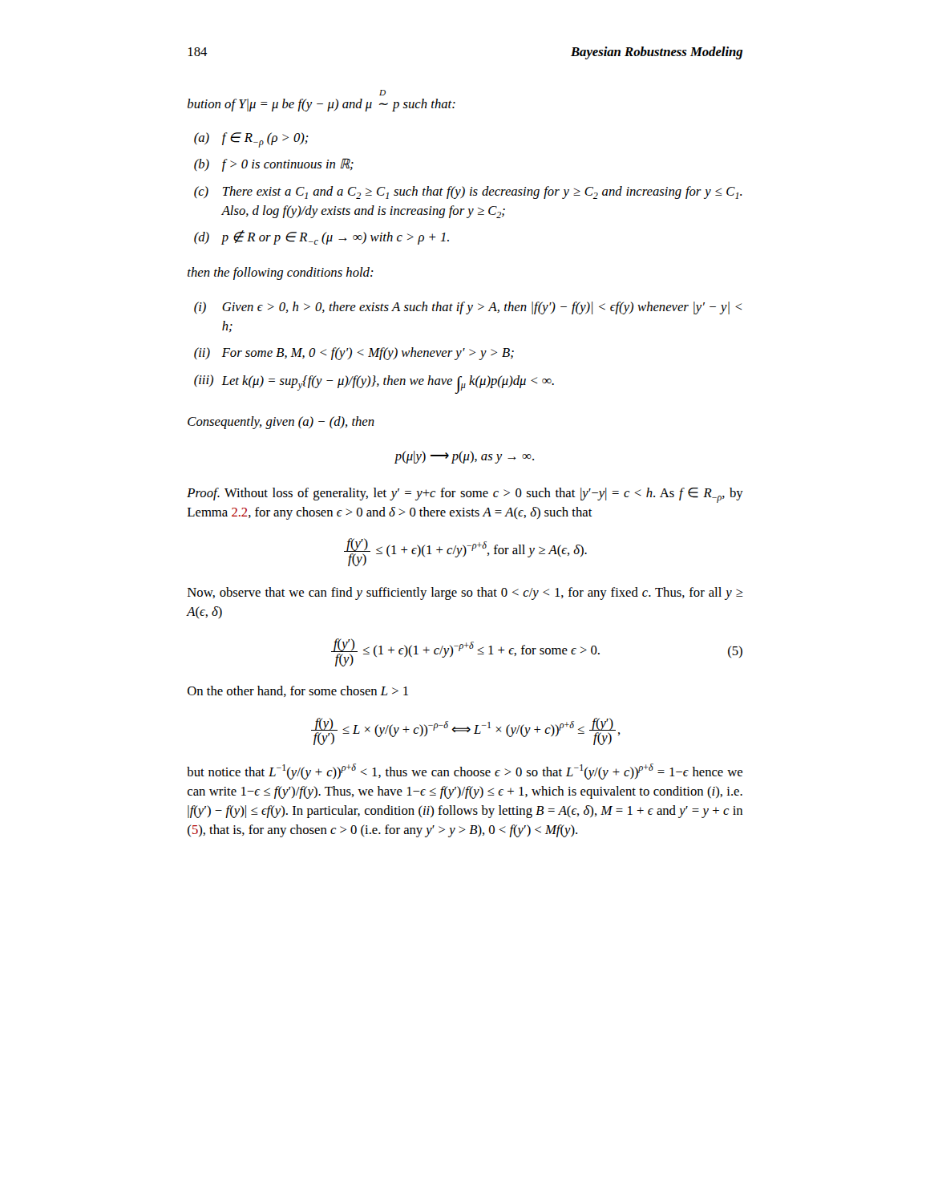184 Bayesian Robustness Modeling
bution of Y|μ = μ be f(y − μ) and μ D∼ p such that:
(a) f ∈ R−ρ (ρ > 0);
(b) f > 0 is continuous in ℝ;
(c) There exist a C1 and a C2 ≥ C1 such that f(y) is decreasing for y ≥ C2 and increasing for y ≤ C1. Also, d log f(y)/dy exists and is increasing for y ≥ C2;
(d) p ∉ R or p ∈ R−c (μ → ∞) with c > ρ + 1.
then the following conditions hold:
(i) Given ϵ > 0, h > 0, there exists A such that if y > A, then |f(y′) − f(y)| < ϵf(y) whenever |y′ − y| < h;
(ii) For some B, M, 0 < f(y′) < Mf(y) whenever y′ > y > B;
(iii) Let k(μ) = supy{f(y − μ)/f(y)}, then we have ∫μ k(μ)p(μ)dμ < ∞.
Consequently, given (a) − (d), then
p(μ|y) ⟶ p(μ), as y → ∞.
Proof. Without loss of generality, let y′ = y+c for some c > 0 such that |y′−y| = c < h. As f ∈ R−ρ, by Lemma 2.2, for any chosen ϵ > 0 and δ > 0 there exists A = A(ϵ, δ) such that
f(y′) f(y) ≤ (1 + ϵ)(1 + c/y)−ρ+δ, for all y ≥ A(ϵ, δ).
Now, observe that we can find y sufficiently large so that 0 < c/y < 1, for any fixed c. Thus, for all y ≥ A(ϵ, δ)
f(y′) f(y) ≤ (1 + ϵ)(1 + c/y)−ρ+δ ≤ 1 + ϵ, for some ϵ > 0. (5)
On the other hand, for some chosen L > 1
f(y) f(y′) ≤ L × (y/(y + c))−ρ−δ ⟺ L−1 × (y/(y + c))ρ+δ ≤ f(y′) f(y),
but notice that L−1(y/(y + c))ρ+δ < 1, thus we can choose ϵ > 0 so that L−1(y/(y + c))ρ+δ = 1−ϵ hence we can write 1−ϵ ≤ f(y′)/f(y). Thus, we have 1−ϵ ≤ f(y′)/f(y) ≤ ϵ + 1, which is equivalent to condition (i), i.e. |f(y′) − f(y)| ≤ ϵf(y). In particular, condition (ii) follows by letting B = A(ϵ, δ), M = 1 + ϵ and y′ = y + c in (5), that is, for any chosen c > 0 (i.e. for any y′ > y > B), 0 < f(y′) < Mf(y).